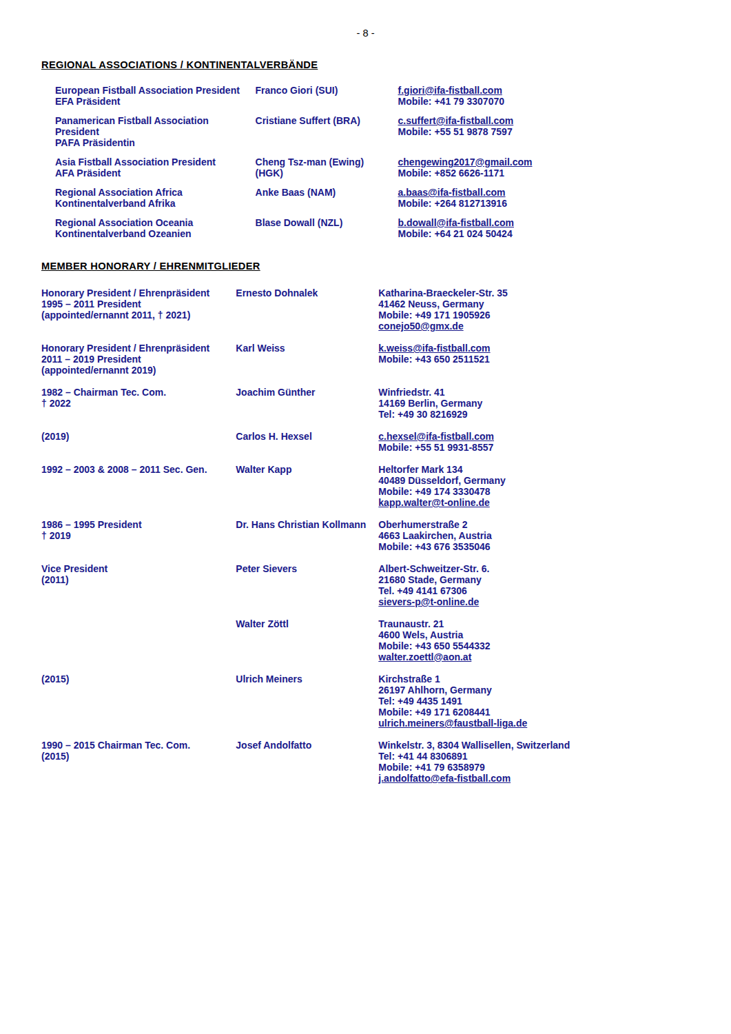- 8 -
REGIONAL ASSOCIATIONS / KONTINENTALVERBÄNDE
| European Fistball Association President EFA Präsident | Franco Giori (SUI) | f.giori@ifa-fistball.com Mobile: +41 79 3307070 |
| Panamerican Fistball Association President PAFA Präsidentin | Cristiane Suffert (BRA) | c.suffert@ifa-fistball.com Mobile: +55 51 9878 7597 |
| Asia Fistball Association President AFA Präsident | Cheng Tsz-man (Ewing) (HGK) | chengewing2017@gmail.com Mobile: +852 6626-1171 |
| Regional Association Africa Kontinentalverband Afrika | Anke Baas (NAM) | a.baas@ifa-fistball.com Mobile: +264 812713916 |
| Regional Association Oceania Kontinentalverband Ozeanien | Blase Dowall (NZL) | b.dowall@ifa-fistball.com Mobile: +64 21 024 50424 |
MEMBER HONORARY / EHRENMITGLIEDER
| Honorary President / Ehrenpräsident 1995 – 2011 President (appointed/ernannt 2011, † 2021) | Ernesto Dohnalek | Katharina-Braeckeler-Str. 35 41462 Neuss, Germany Mobile: +49 171 1905926 conejo50@gmx.de |
| Honorary President / Ehrenpräsident 2011 – 2019 President (appointed/ernannt 2019) | Karl Weiss | k.weiss@ifa-fistball.com Mobile: +43 650 2511521 |
| 1982 – Chairman Tec. Com. † 2022 | Joachim Günther | Winfriedstr. 41 14169 Berlin, Germany Tel: +49 30 8216929 |
| (2019) | Carlos H. Hexsel | c.hexsel@ifa-fistball.com Mobile: +55 51 9931-8557 |
| 1992 – 2003 & 2008 – 2011 Sec. Gen. | Walter Kapp | Heltorfer Mark 134 40489 Düsseldorf, Germany Mobile: +49 174 3330478 kapp.walter@t-online.de |
| 1986 – 1995 President † 2019 | Dr. Hans Christian Kollmann | Oberhumerstraße 2 4663 Laakirchen, Austria Mobile: +43 676 3535046 |
| Vice President (2011) | Peter Sievers | Albert-Schweitzer-Str. 6. 21680 Stade, Germany Tel. +49 4141 67306 sievers-p@t-online.de |
| | Walter Zöttl | Traunaustr. 21 4600 Wels, Austria Mobile: +43 650 5544332 walter.zoettl@aon.at |
| (2015) | Ulrich Meiners | Kirchstraße 1 26197 Ahlhorn, Germany Tel: +49 4435 1491 Mobile: +49 171 6208441 ulrich.meiners@faustball-liga.de |
| 1990 – 2015 Chairman Tec. Com. (2015) | Josef Andolfatto | Winkelstr. 3, 8304 Wallisellen, Switzerland Tel: +41 44 8306891 Mobile: +41 79 6358979 j.andolfatto@efa-fistball.com |